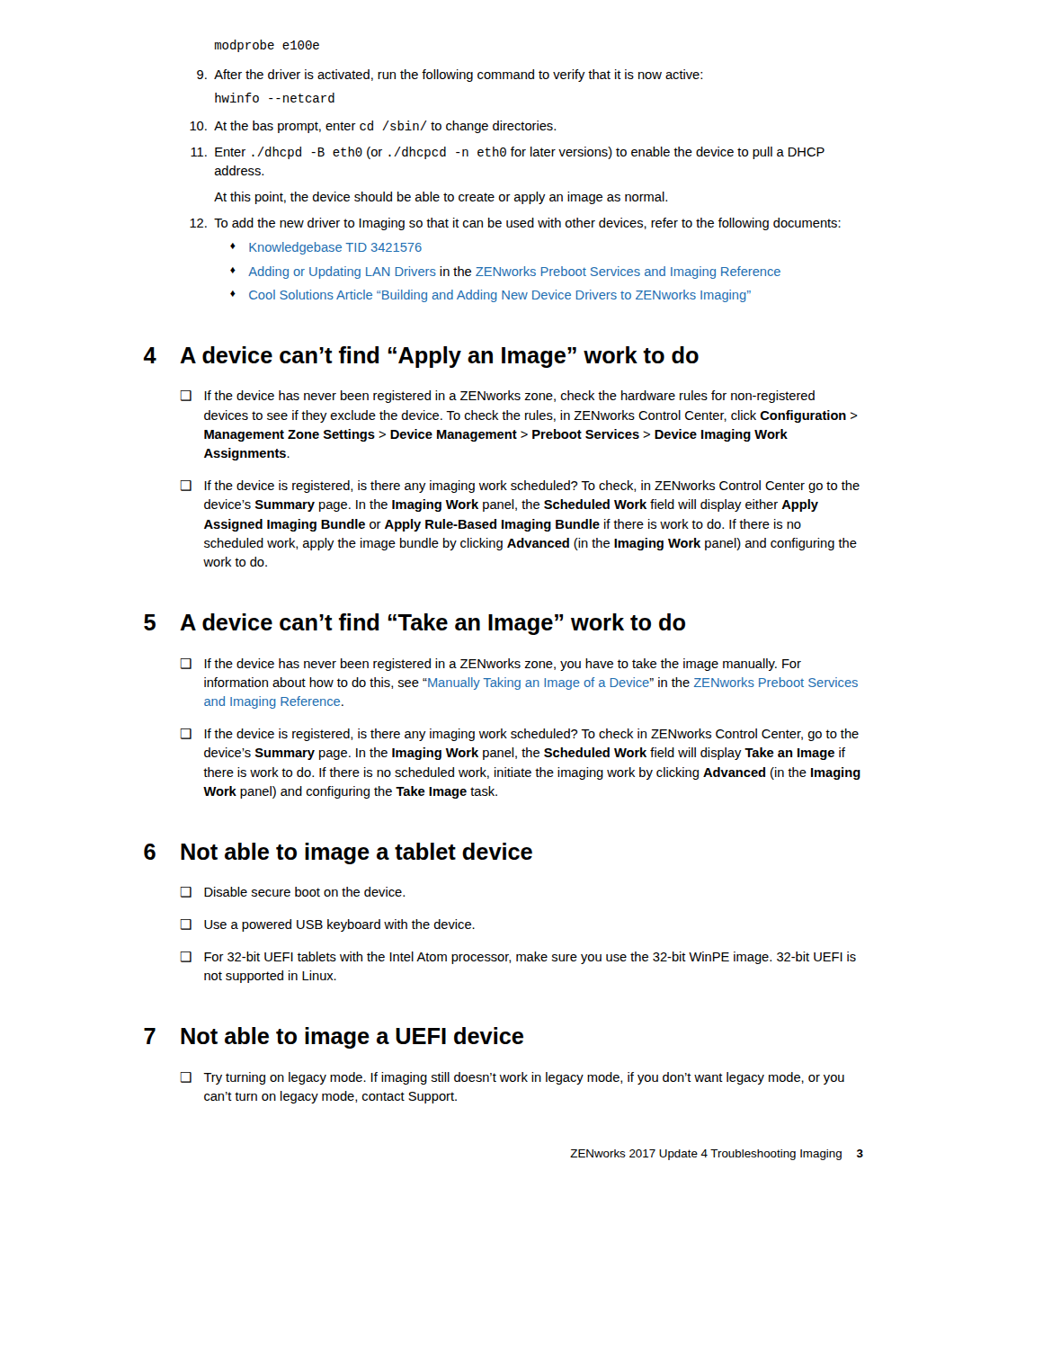modprobe e100e
9. After the driver is activated, run the following command to verify that it is now active:
hwinfo --netcard
10. At the bas prompt, enter cd /sbin/ to change directories.
11. Enter ./dhcpd -B eth0 (or ./dhcpcd -n eth0 for later versions) to enable the device to pull a DHCP address.
At this point, the device should be able to create or apply an image as normal.
12. To add the new driver to Imaging so that it can be used with other devices, refer to the following documents:
Knowledgebase TID 3421576
Adding or Updating LAN Drivers in the ZENworks Preboot Services and Imaging Reference
Cool Solutions Article “Building and Adding New Device Drivers to ZENworks Imaging”
4 A device can’t find “Apply an Image” work to do
If the device has never been registered in a ZENworks zone, check the hardware rules for non-registered devices to see if they exclude the device. To check the rules, in ZENworks Control Center, click Configuration > Management Zone Settings > Device Management > Preboot Services > Device Imaging Work Assignments.
If the device is registered, is there any imaging work scheduled? To check, in ZENworks Control Center go to the device’s Summary page. In the Imaging Work panel, the Scheduled Work field will display either Apply Assigned Imaging Bundle or Apply Rule-Based Imaging Bundle if there is work to do. If there is no scheduled work, apply the image bundle by clicking Advanced (in the Imaging Work panel) and configuring the work to do.
5 A device can’t find “Take an Image” work to do
If the device has never been registered in a ZENworks zone, you have to take the image manually. For information about how to do this, see “Manually Taking an Image of a Device” in the ZENworks Preboot Services and Imaging Reference.
If the device is registered, is there any imaging work scheduled? To check in ZENworks Control Center, go to the device’s Summary page. In the Imaging Work panel, the Scheduled Work field will display Take an Image if there is work to do. If there is no scheduled work, initiate the imaging work by clicking Advanced (in the Imaging Work panel) and configuring the Take Image task.
6 Not able to image a tablet device
Disable secure boot on the device.
Use a powered USB keyboard with the device.
For 32-bit UEFI tablets with the Intel Atom processor, make sure you use the 32-bit WinPE image. 32-bit UEFI is not supported in Linux.
7 Not able to image a UEFI device
Try turning on legacy mode. If imaging still doesn’t work in legacy mode, if you don’t want legacy mode, or you can’t turn on legacy mode, contact Support.
ZENworks 2017 Update 4 Troubleshooting Imaging3